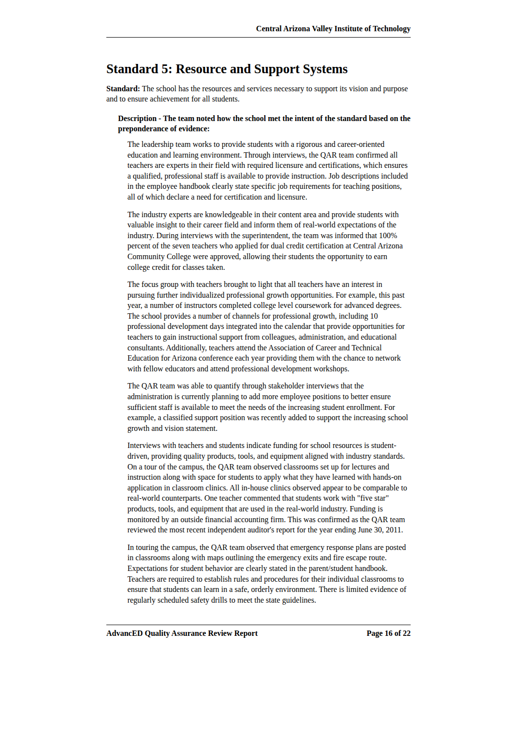Central Arizona Valley Institute of Technology
Standard 5: Resource and Support Systems
Standard: The school has the resources and services necessary to support its vision and purpose and to ensure achievement for all students.
Description - The team noted how the school met the intent of the standard based on the preponderance of evidence:
The leadership team works to provide students with a rigorous and career-oriented education and learning environment. Through interviews, the QAR team confirmed all teachers are experts in their field with required licensure and certifications, which ensures a qualified, professional staff is available to provide instruction. Job descriptions included in the employee handbook clearly state specific job requirements for teaching positions, all of which declare a need for certification and licensure.
The industry experts are knowledgeable in their content area and provide students with valuable insight to their career field and inform them of real-world expectations of the industry. During interviews with the superintendent, the team was informed that 100% percent of the seven teachers who applied for dual credit certification at Central Arizona Community College were approved, allowing their students the opportunity to earn college credit for classes taken.
The focus group with teachers brought to light that all teachers have an interest in pursuing further individualized professional growth opportunities. For example, this past year, a number of instructors completed college level coursework for advanced degrees. The school provides a number of channels for professional growth, including 10 professional development days integrated into the calendar that provide opportunities for teachers to gain instructional support from colleagues, administration, and educational consultants. Additionally, teachers attend the Association of Career and Technical Education for Arizona conference each year providing them with the chance to network with fellow educators and attend professional development workshops.
The QAR team was able to quantify through stakeholder interviews that the administration is currently planning to add more employee positions to better ensure sufficient staff is available to meet the needs of the increasing student enrollment. For example, a classified support position was recently added to support the increasing school growth and vision statement.
Interviews with teachers and students indicate funding for school resources is student-driven, providing quality products, tools, and equipment aligned with industry standards. On a tour of the campus, the QAR team observed classrooms set up for lectures and instruction along with space for students to apply what they have learned with hands-on application in classroom clinics. All in-house clinics observed appear to be comparable to real-world counterparts. One teacher commented that students work with "five star" products, tools, and equipment that are used in the real-world industry. Funding is monitored by an outside financial accounting firm. This was confirmed as the QAR team reviewed the most recent independent auditor's report for the year ending June 30, 2011.
In touring the campus, the QAR team observed that emergency response plans are posted in classrooms along with maps outlining the emergency exits and fire escape route. Expectations for student behavior are clearly stated in the parent/student handbook. Teachers are required to establish rules and procedures for their individual classrooms to ensure that students can learn in a safe, orderly environment. There is limited evidence of regularly scheduled safety drills to meet the state guidelines.
AdvancED Quality Assurance Review Report Page 16 of 22